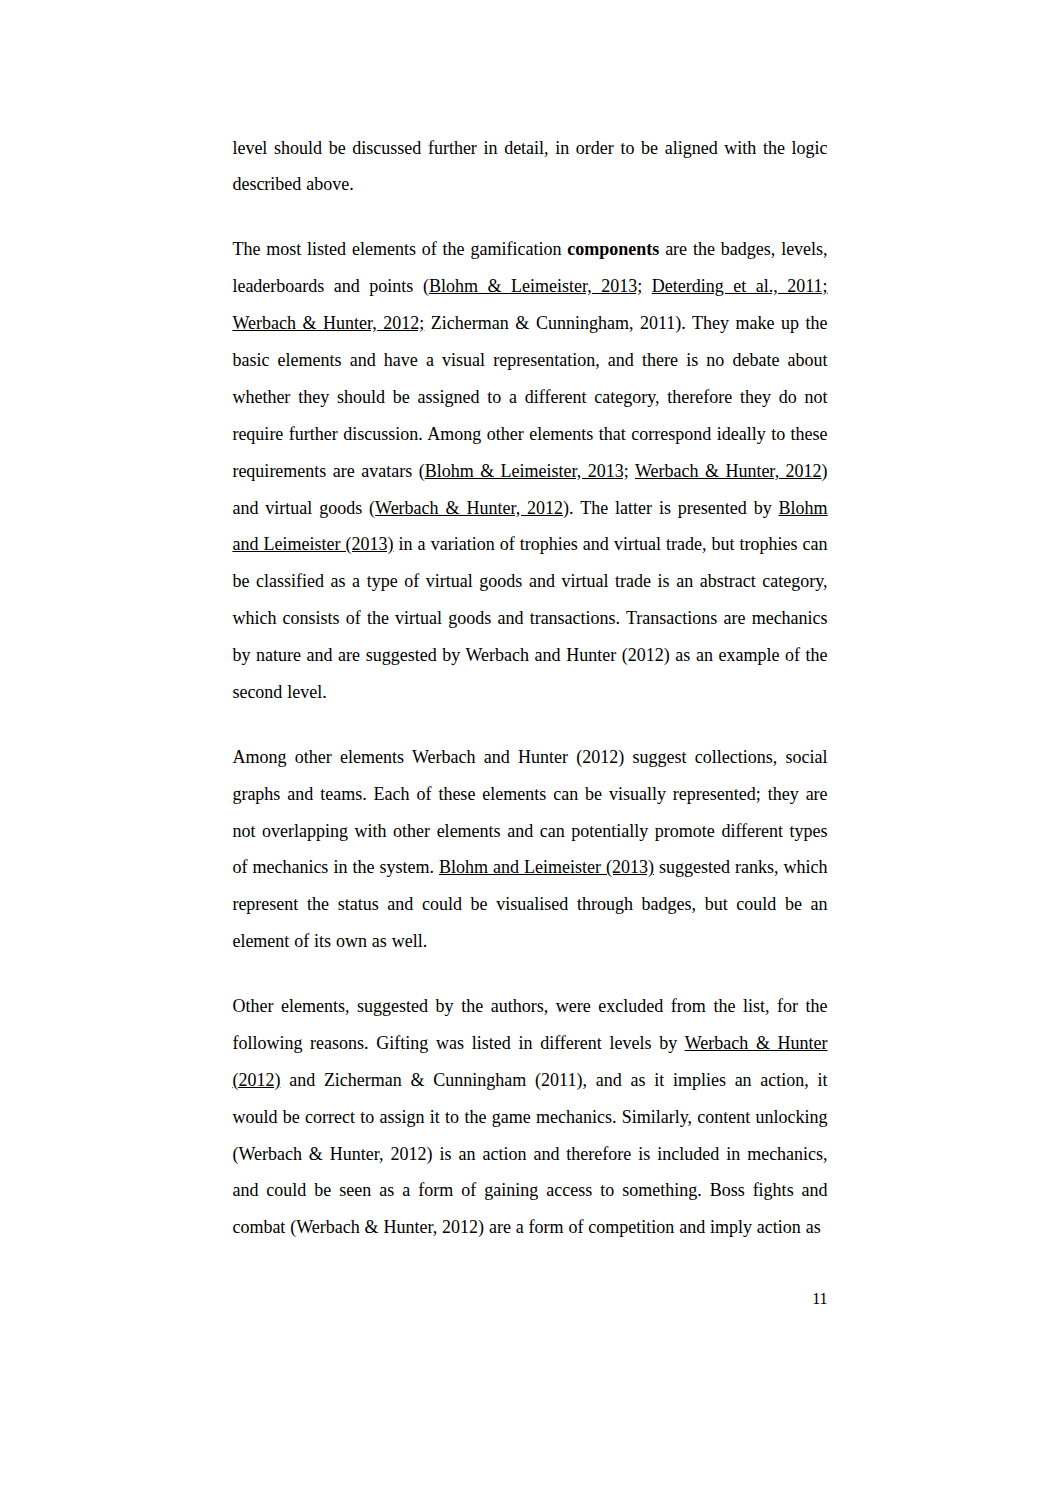level should be discussed further in detail, in order to be aligned with the logic described above.
The most listed elements of the gamification components are the badges, levels, leaderboards and points (Blohm & Leimeister, 2013; Deterding et al., 2011; Werbach & Hunter, 2012; Zicherman & Cunningham, 2011). They make up the basic elements and have a visual representation, and there is no debate about whether they should be assigned to a different category, therefore they do not require further discussion. Among other elements that correspond ideally to these requirements are avatars (Blohm & Leimeister, 2013; Werbach & Hunter, 2012) and virtual goods (Werbach & Hunter, 2012). The latter is presented by Blohm and Leimeister (2013) in a variation of trophies and virtual trade, but trophies can be classified as a type of virtual goods and virtual trade is an abstract category, which consists of the virtual goods and transactions. Transactions are mechanics by nature and are suggested by Werbach and Hunter (2012) as an example of the second level.
Among other elements Werbach and Hunter (2012) suggest collections, social graphs and teams. Each of these elements can be visually represented; they are not overlapping with other elements and can potentially promote different types of mechanics in the system. Blohm and Leimeister (2013) suggested ranks, which represent the status and could be visualised through badges, but could be an element of its own as well.
Other elements, suggested by the authors, were excluded from the list, for the following reasons. Gifting was listed in different levels by Werbach & Hunter (2012) and Zicherman & Cunningham (2011), and as it implies an action, it would be correct to assign it to the game mechanics. Similarly, content unlocking (Werbach & Hunter, 2012) is an action and therefore is included in mechanics, and could be seen as a form of gaining access to something. Boss fights and combat (Werbach & Hunter, 2012) are a form of competition and imply action as
11